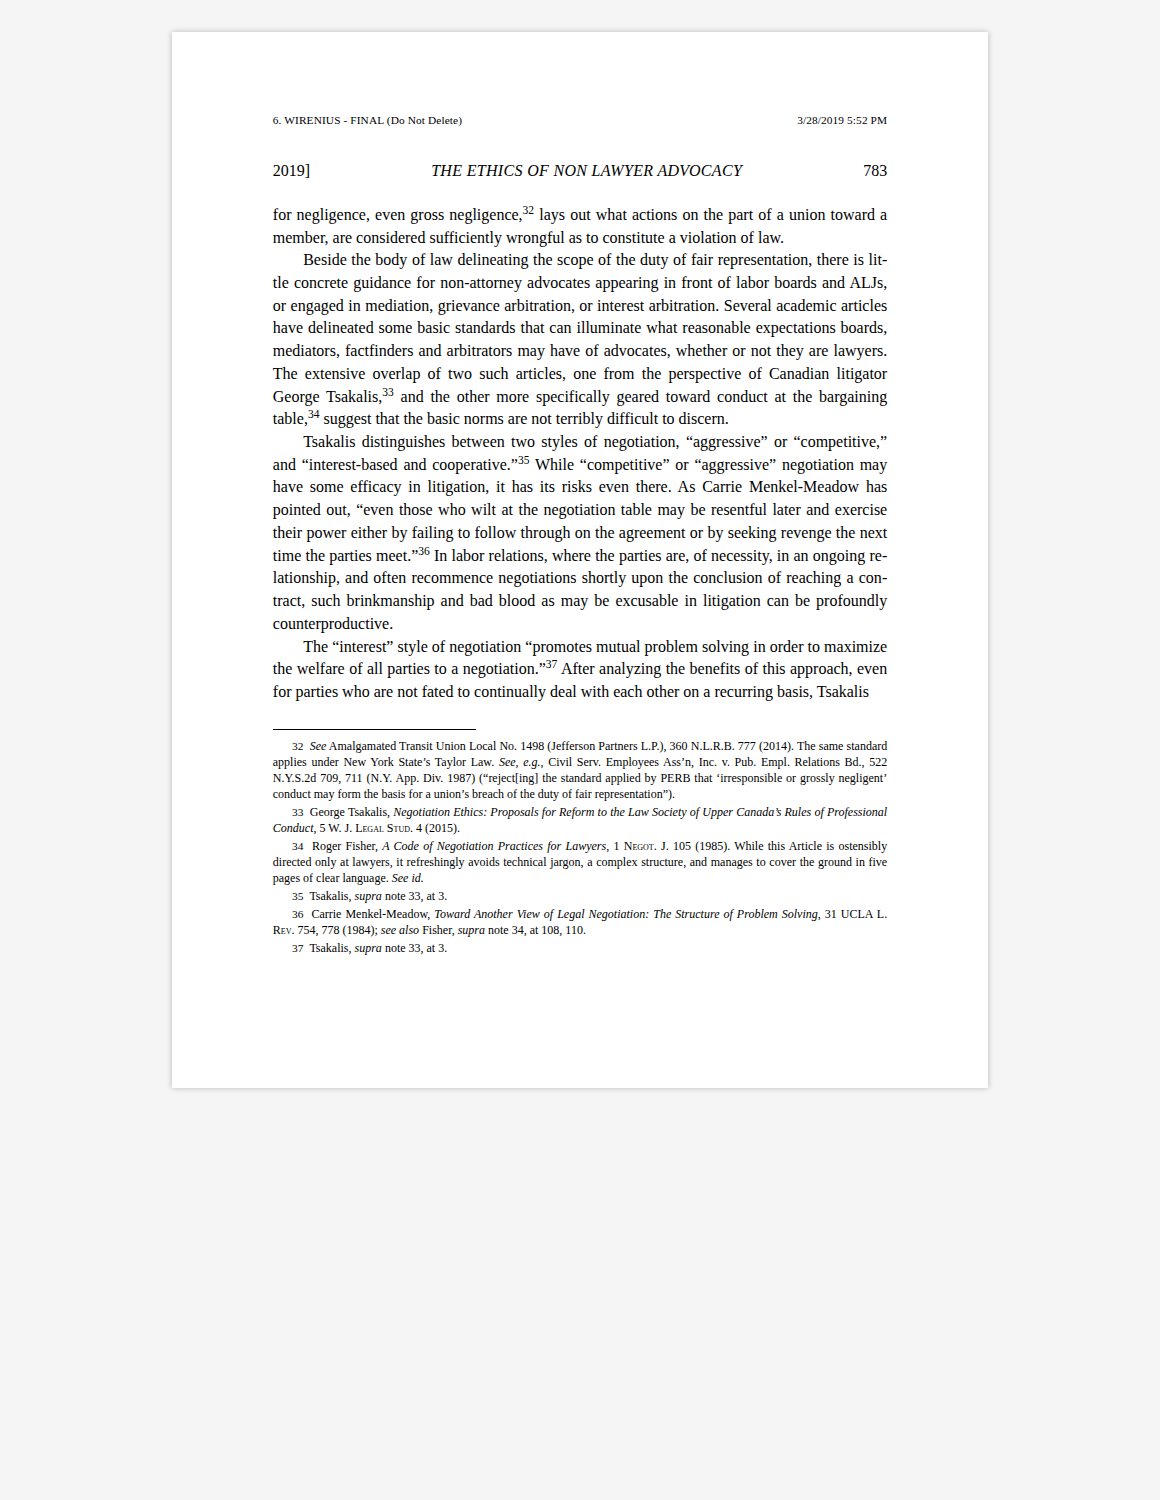6. WIRENIUS - FINAL (Do Not Delete) 3/28/2019 5:52 PM
2019] The Ethics of Non Lawyer Advocacy 783
for negligence, even gross negligence,32 lays out what actions on the part of a union toward a member, are considered sufficiently wrongful as to constitute a violation of law.
Beside the body of law delineating the scope of the duty of fair representation, there is little concrete guidance for non-attorney advocates appearing in front of labor boards and ALJs, or engaged in mediation, grievance arbitration, or interest arbitration. Several academic articles have delineated some basic standards that can illuminate what reasonable expectations boards, mediators, factfinders and arbitrators may have of advocates, whether or not they are lawyers. The extensive overlap of two such articles, one from the perspective of Canadian litigator George Tsakalis,33 and the other more specifically geared toward conduct at the bargaining table,34 suggest that the basic norms are not terribly difficult to discern.
Tsakalis distinguishes between two styles of negotiation, “aggressive” or “competitive,” and “interest-based and cooperative.”35 While “competitive” or “aggressive” negotiation may have some efficacy in litigation, it has its risks even there. As Carrie Menkel-Meadow has pointed out, “even those who wilt at the negotiation table may be resentful later and exercise their power either by failing to follow through on the agreement or by seeking revenge the next time the parties meet.”36 In labor relations, where the parties are, of necessity, in an ongoing relationship, and often recommence negotiations shortly upon the conclusion of reaching a contract, such brinkmanship and bad blood as may be excusable in litigation can be profoundly counterproductive.
The “interest” style of negotiation “promotes mutual problem solving in order to maximize the welfare of all parties to a negotiation.”37 After analyzing the benefits of this approach, even for parties who are not fated to continually deal with each other on a recurring basis, Tsakalis
32 See Amalgamated Transit Union Local No. 1498 (Jefferson Partners L.P.), 360 N.L.R.B. 777 (2014). The same standard applies under New York State’s Taylor Law. See, e.g., Civil Serv. Employees Ass’n, Inc. v. Pub. Empl. Relations Bd., 522 N.Y.S.2d 709, 711 (N.Y. App. Div. 1987) (“reject[ing] the standard applied by PERB that ‘irresponsible or grossly negligent’ conduct may form the basis for a union’s breach of the duty of fair representation”).
33 George Tsakalis, Negotiation Ethics: Proposals for Reform to the Law Society of Upper Canada’s Rules of Professional Conduct, 5 W. J. Legal Stud. 4 (2015).
34 Roger Fisher, A Code of Negotiation Practices for Lawyers, 1 Negot. J. 105 (1985). While this Article is ostensibly directed only at lawyers, it refreshingly avoids technical jargon, a complex structure, and manages to cover the ground in five pages of clear language. See id.
35 Tsakalis, supra note 33, at 3.
36 Carrie Menkel-Meadow, Toward Another View of Legal Negotiation: The Structure of Problem Solving, 31 UCLA L. Rev. 754, 778 (1984); see also Fisher, supra note 34, at 108, 110.
37 Tsakalis, supra note 33, at 3.